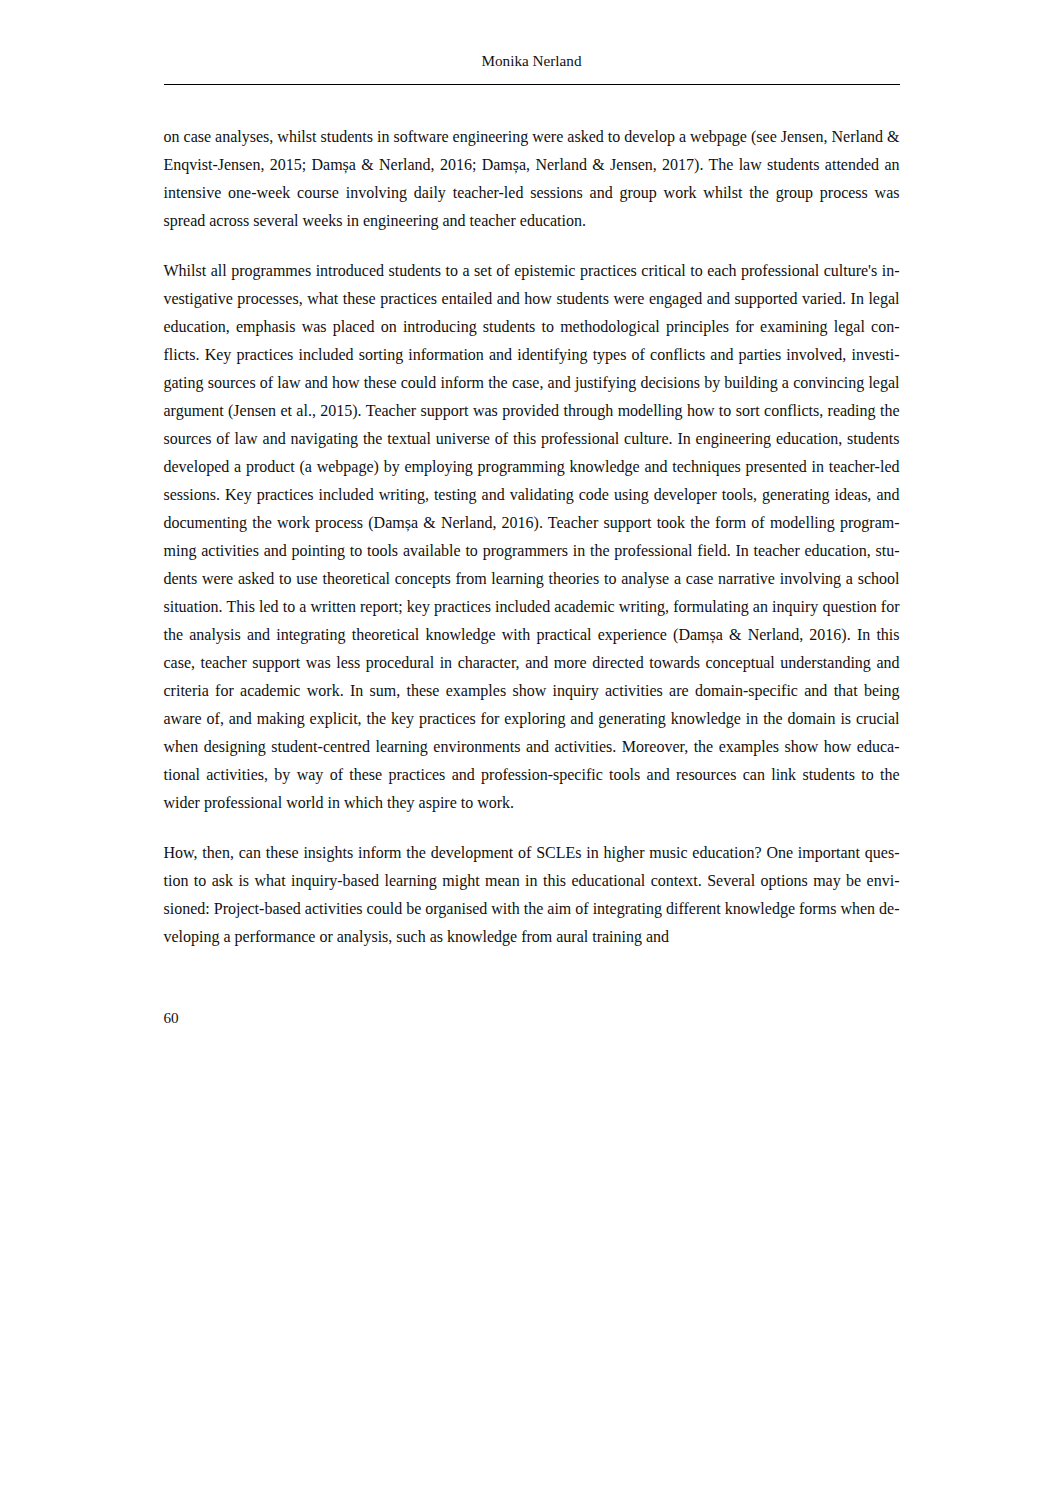Monika Nerland
on case analyses, whilst students in software engineering were asked to develop a webpage (see Jensen, Nerland & Enqvist-Jensen, 2015; Damșa & Nerland, 2016; Damșa, Nerland & Jensen, 2017). The law students attended an intensive one-week course involving daily teacher-led sessions and group work whilst the group process was spread across several weeks in engineering and teacher education.
Whilst all programmes introduced students to a set of epistemic practices critical to each professional culture's investigative processes, what these practices entailed and how students were engaged and supported varied. In legal education, emphasis was placed on introducing students to methodological principles for examining legal conflicts. Key practices included sorting information and identifying types of conflicts and parties involved, investigating sources of law and how these could inform the case, and justifying decisions by building a convincing legal argument (Jensen et al., 2015). Teacher support was provided through modelling how to sort conflicts, reading the sources of law and navigating the textual universe of this professional culture. In engineering education, students developed a product (a webpage) by employing programming knowledge and techniques presented in teacher-led sessions. Key practices included writing, testing and validating code using developer tools, generating ideas, and documenting the work process (Damșa & Nerland, 2016). Teacher support took the form of modelling programming activities and pointing to tools available to programmers in the professional field. In teacher education, students were asked to use theoretical concepts from learning theories to analyse a case narrative involving a school situation. This led to a written report; key practices included academic writing, formulating an inquiry question for the analysis and integrating theoretical knowledge with practical experience (Damșa & Nerland, 2016). In this case, teacher support was less procedural in character, and more directed towards conceptual understanding and criteria for academic work. In sum, these examples show inquiry activities are domain-specific and that being aware of, and making explicit, the key practices for exploring and generating knowledge in the domain is crucial when designing student-centred learning environments and activities. Moreover, the examples show how educational activities, by way of these practices and profession-specific tools and resources can link students to the wider professional world in which they aspire to work.
How, then, can these insights inform the development of SCLEs in higher music education? One important question to ask is what inquiry-based learning might mean in this educational context. Several options may be envisioned: Project-based activities could be organised with the aim of integrating different knowledge forms when developing a performance or analysis, such as knowledge from aural training and
60